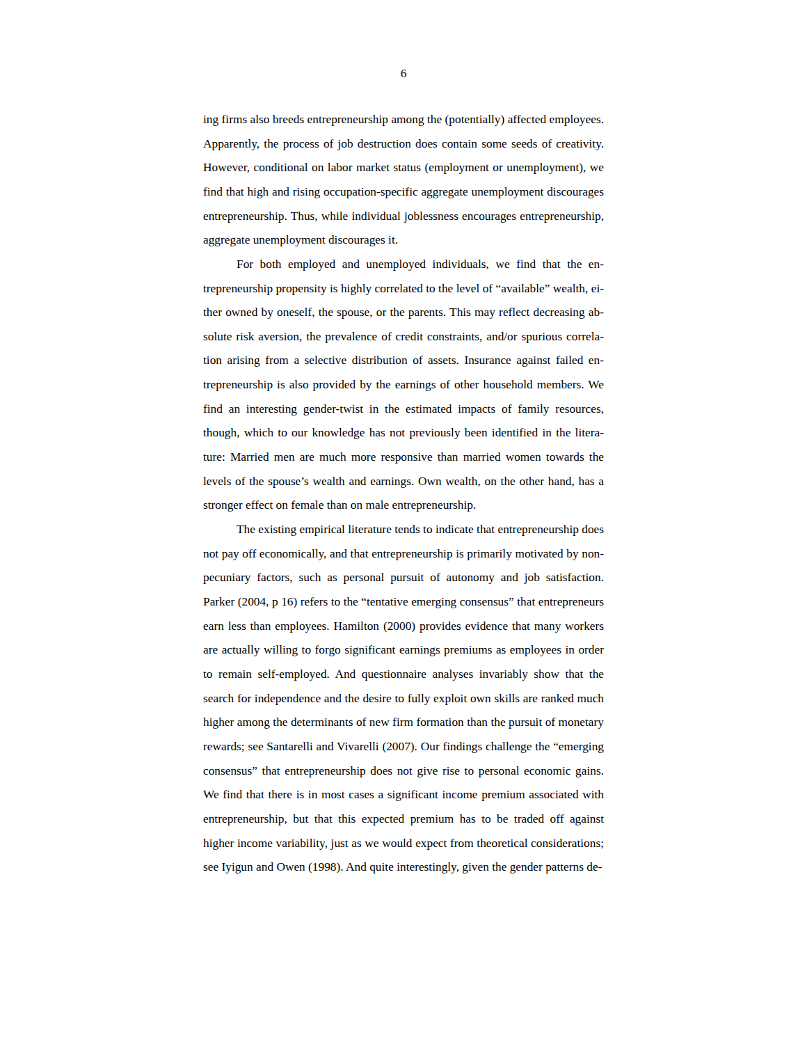6
ing firms also breeds entrepreneurship among the (potentially) affected employees. Apparently, the process of job destruction does contain some seeds of creativity. However, conditional on labor market status (employment or unemployment), we find that high and rising occupation-specific aggregate unemployment discourages entrepreneurship. Thus, while individual joblessness encourages entrepreneurship, aggregate unemployment discourages it.
For both employed and unemployed individuals, we find that the entrepreneurship propensity is highly correlated to the level of “available” wealth, either owned by oneself, the spouse, or the parents. This may reflect decreasing absolute risk aversion, the prevalence of credit constraints, and/or spurious correlation arising from a selective distribution of assets. Insurance against failed entrepreneurship is also provided by the earnings of other household members. We find an interesting gender-twist in the estimated impacts of family resources, though, which to our knowledge has not previously been identified in the literature: Married men are much more responsive than married women towards the levels of the spouse’s wealth and earnings. Own wealth, on the other hand, has a stronger effect on female than on male entrepreneurship.
The existing empirical literature tends to indicate that entrepreneurship does not pay off economically, and that entrepreneurship is primarily motivated by non-pecuniary factors, such as personal pursuit of autonomy and job satisfaction. Parker (2004, p 16) refers to the “tentative emerging consensus” that entrepreneurs earn less than employees. Hamilton (2000) provides evidence that many workers are actually willing to forgo significant earnings premiums as employees in order to remain self-employed. And questionnaire analyses invariably show that the search for independence and the desire to fully exploit own skills are ranked much higher among the determinants of new firm formation than the pursuit of monetary rewards; see Santarelli and Vivarelli (2007). Our findings challenge the “emerging consensus” that entrepreneurship does not give rise to personal economic gains. We find that there is in most cases a significant income premium associated with entrepreneurship, but that this expected premium has to be traded off against higher income variability, just as we would expect from theoretical considerations; see Iyigun and Owen (1998). And quite interestingly, given the gender patterns de-